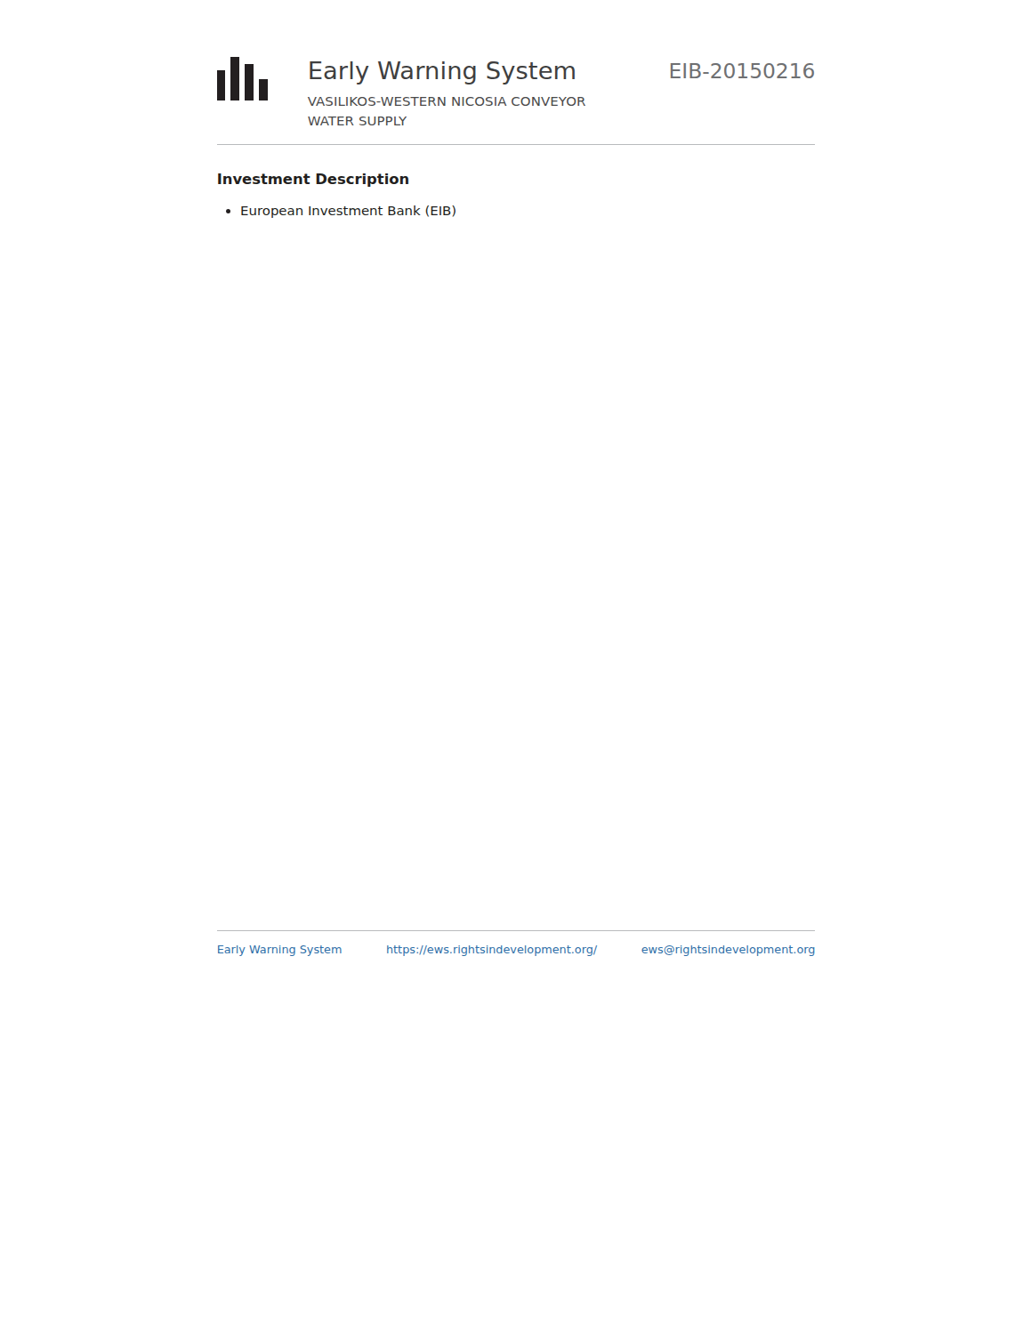Early Warning System
VASILIKOS-WESTERN NICOSIA CONVEYOR WATER SUPPLY
EIB-20150216
Investment Description
European Investment Bank (EIB)
Early Warning System
https://ews.rightsindevelopment.org/
ews@rightsindevelopment.org